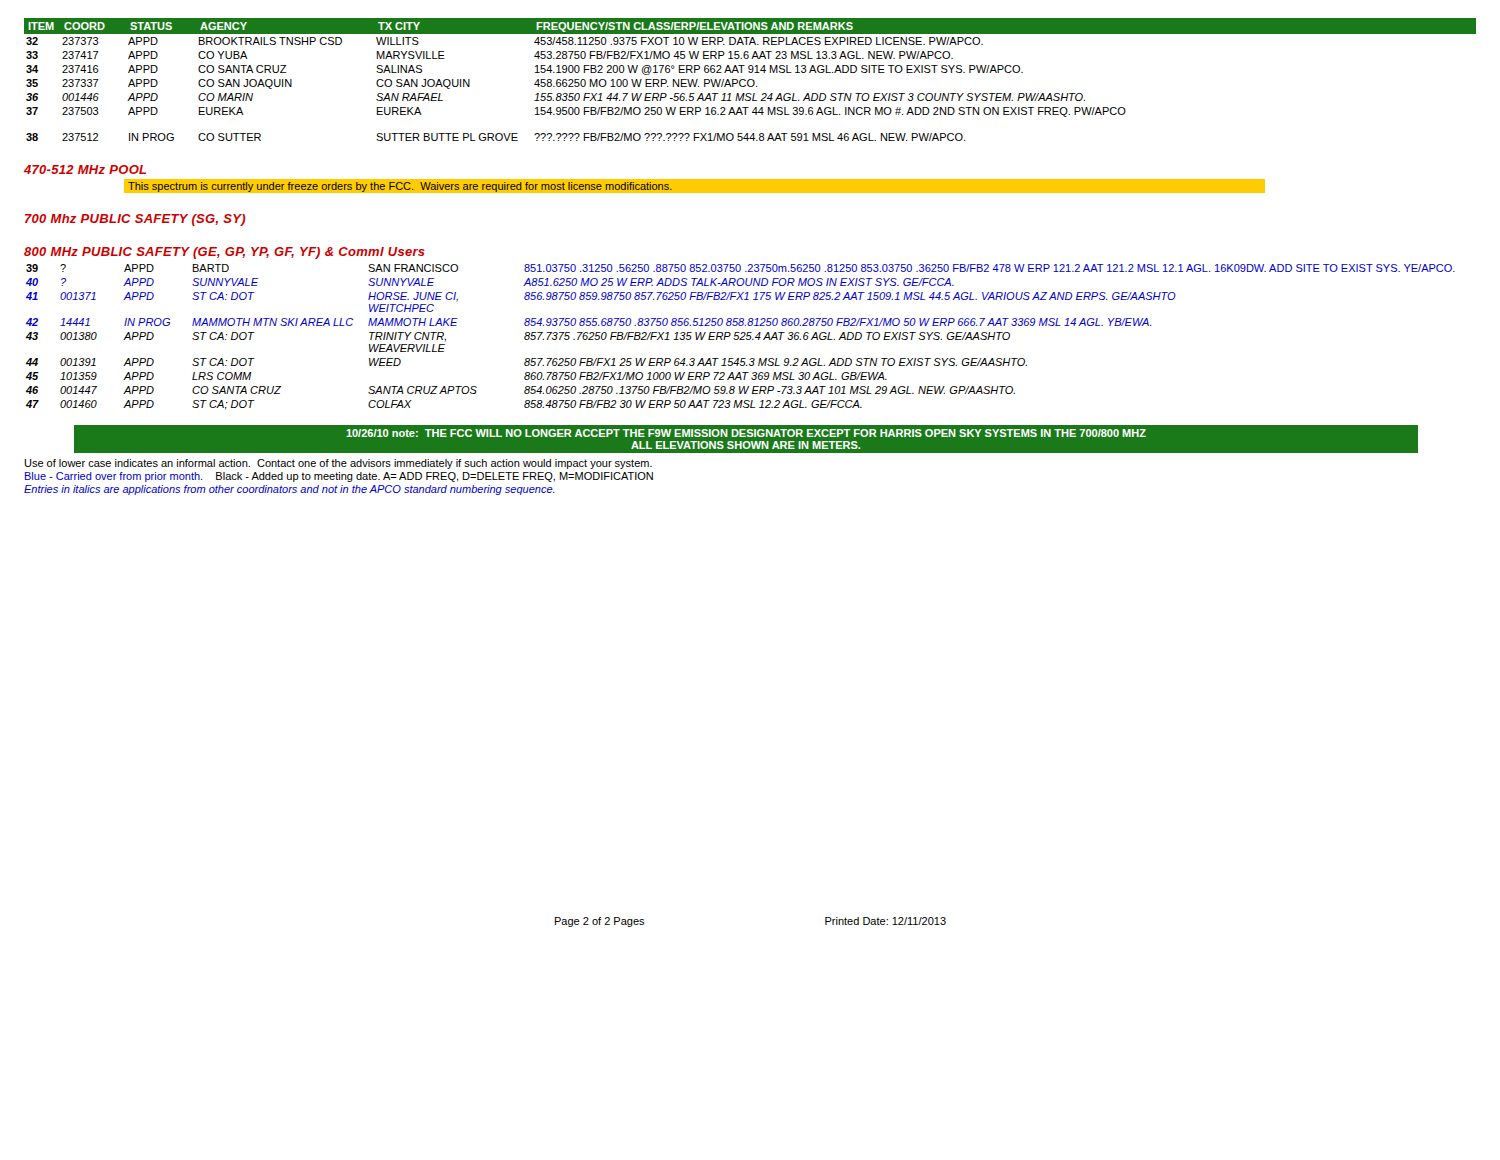| ITEM | COORD | STATUS | AGENCY | TX CITY | FREQUENCY/STN CLASS/ERP/ELEVATIONS AND REMARKS |
| 32 | 237373 | APPD | BROOKTRAILS TNSHP CSD | WILLITS | 453/458.11250 .9375 FXOT 10 W ERP. DATA. REPLACES EXPIRED LICENSE. PW/APCO. |
| 33 | 237417 | APPD | CO YUBA | MARYSVILLE | 453.28750 FB/FB2/FX1/MO 45 W ERP 15.6 AAT 23 MSL 13.3 AGL. NEW. PW/APCO. |
| 34 | 237416 | APPD | CO SANTA CRUZ | SALINAS | 154.1900 FB2 200 W @176° ERP 662 AAT 914 MSL 13 AGL.ADD SITE TO EXIST SYS. PW/APCO. |
| 35 | 237337 | APPD | CO SAN JOAQUIN | CO SAN JOAQUIN | 458.66250 MO 100 W ERP. NEW. PW/APCO. |
| 36 | 001446 | APPD | CO MARIN | SAN RAFAEL | 155.8350 FX1 44.7 W ERP -56.5 AAT 11 MSL 24 AGL. ADD STN TO EXIST 3 COUNTY SYSTEM. PW/AASHTO. |
| 37 | 237503 | APPD | EUREKA | EUREKA | 154.9500 FB/FB2/MO 250 W ERP 16.2 AAT 44 MSL 39.6 AGL. INCR MO #. ADD 2ND STN ON EXIST FREQ. PW/APCO |
| 38 | 237512 | IN PROG | CO SUTTER | SUTTER BUTTE PL GROVE | ???.???? FB/FB2/MO ???.???? FX1/MO 544.8 AAT 591 MSL 46 AGL. NEW. PW/APCO. |
470-512 MHz POOL
This spectrum is currently under freeze orders by the FCC. Waivers are required for most license modifications.
700 Mhz PUBLIC SAFETY (SG, SY)
800 MHz PUBLIC SAFETY (GE, GP, YP, GF, YF) & Comml Users
| 39 | ? | APPD | BARTD | SAN FRANCISCO | 851.03750 .31250 .56250 .88750 852.03750 .23750m.56250 .81250 853.03750 .36250 FB/FB2 478 W ERP 121.2 AAT 121.2 MSL 12.1 AGL. 16K09DW. ADD SITE TO EXIST SYS. YE/APCO. |
| 40 | ? | APPD | SUNNYVALE | SUNNYVALE | A851.6250 MO 25 W ERP. ADDS TALK-AROUND FOR MOS IN EXIST SYS. GE/FCCA. |
| 41 | 001371 | APPD | ST CA: DOT | HORSE. JUNE CI, WEITCHPEC | 856.98750 859.98750 857.76250 FB/FB2/FX1 175 W ERP 825.2 AAT 1509.1 MSL 44.5 AGL. VARIOUS AZ AND ERPS. GE/AASHTO |
| 42 | 14441 | IN PROG | MAMMOTH MTN SKI AREA LLC | MAMMOTH LAKE | 854.93750 855.68750 .83750 856.51250 858.81250 860.28750 FB2/FX1/MO 50 W ERP 666.7 AAT 3369 MSL 14 AGL. YB/EWA. |
| 43 | 001380 | APPD | ST CA: DOT | TRINITY CNTR, WEAVERVILLE | 857.7375 .76250 FB/FB2/FX1 135 W ERP 525.4 AAT 36.6 AGL. ADD TO EXIST SYS. GE/AASHTO |
| 44 | 001391 | APPD | ST CA: DOT | WEED | 857.76250 FB/FX1 25 W ERP 64.3 AAT 1545.3 MSL 9.2 AGL. ADD STN TO EXIST SYS. GE/AASHTO. |
| 45 | 101359 | APPD | LRS COMM | | 860.78750 FB2/FX1/MO 1000 W ERP 72 AAT 369 MSL 30 AGL. GB/EWA. |
| 46 | 001447 | APPD | CO SANTA CRUZ | SANTA CRUZ APTOS | 854.06250 .28750 .13750 FB/FB2/MO 59.8 W ERP -73.3 AAT 101 MSL 29 AGL. NEW. GP/AASHTO. |
| 47 | 001460 | APPD | ST CA; DOT | COLFAX | 858.48750 FB/FB2 30 W ERP 50 AAT 723 MSL 12.2 AGL. GE/FCCA. |
10/26/10 note: THE FCC WILL NO LONGER ACCEPT THE F9W EMISSION DESIGNATOR EXCEPT FOR HARRIS OPEN SKY SYSTEMS IN THE 700/800 MHZ
ALL ELEVATIONS SHOWN ARE IN METERS.
Use of lower case indicates an informal action. Contact one of the advisors immediately if such action would impact your system.
Blue - Carried over from prior month. Black - Added up to meeting date. A= ADD FREQ, D=DELETE FREQ, M=MODIFICATION
Entries in italics are applications from other coordinators and not in the APCO standard numbering sequence.
Page 2 of 2 Pages Printed Date: 12/11/2013